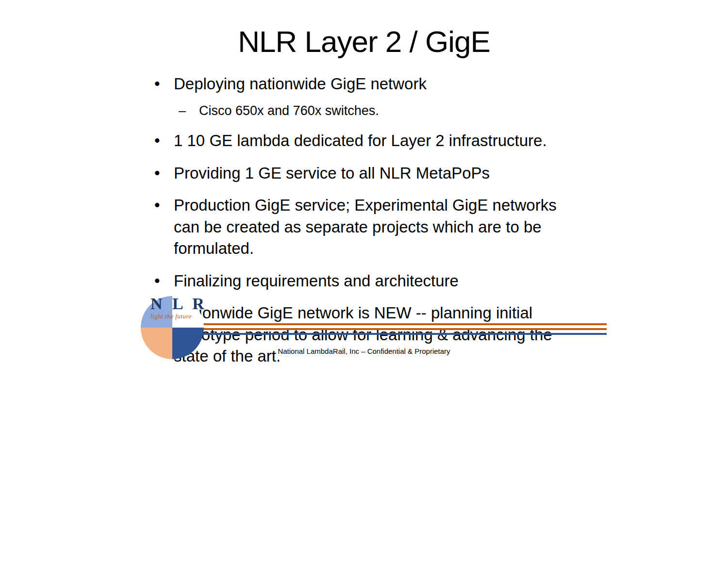NLR Layer 2 / GigE
Deploying nationwide GigE network
Cisco 650x and 760x switches.
1 10 GE lambda dedicated for Layer 2 infrastructure.
Providing 1 GE service to all NLR MetaPoPs
Production GigE service; Experimental GigE networks can be created as separate projects which are to be formulated.
Finalizing requirements and architecture
Nationwide GigE network is NEW -- planning initial prototype period to allow for learning & advancing the state of the art.
N L R
light the future
National LambdaRail, Inc – Confidential & Proprietary